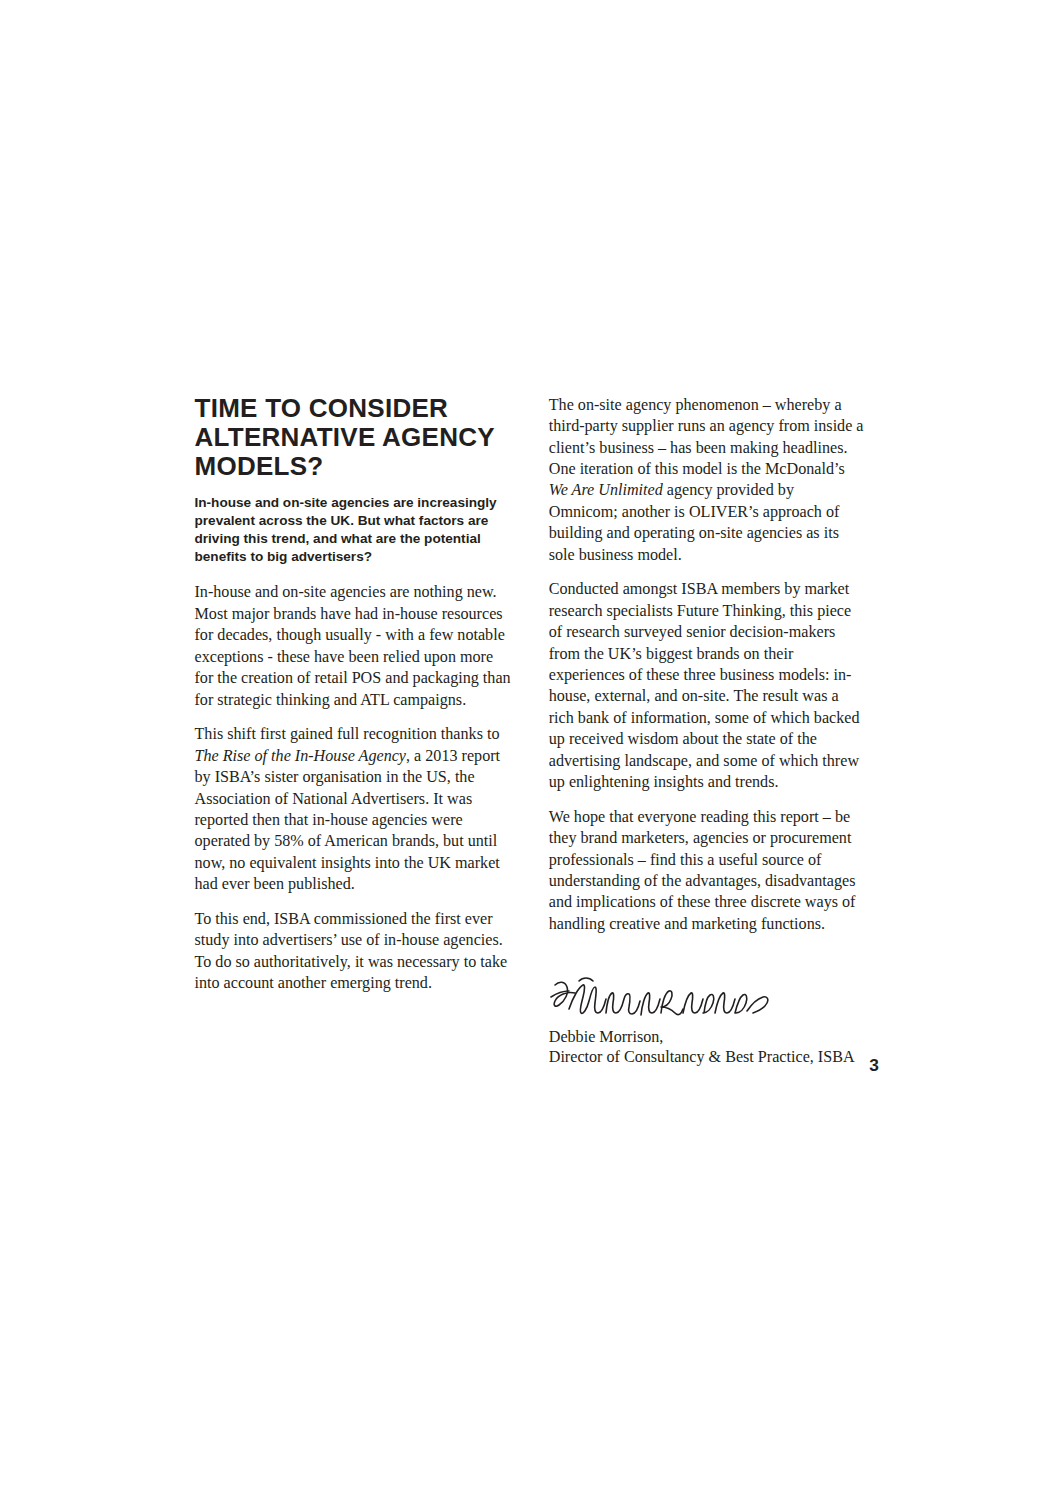Time to consider alternative agency models?
In-house and on-site agencies are increasingly prevalent across the UK. But what factors are driving this trend, and what are the potential benefits to big advertisers?
In-house and on-site agencies are nothing new. Most major brands have had in-house resources for decades, though usually - with a few notable exceptions - these have been relied upon more for the creation of retail POS and packaging than for strategic thinking and ATL campaigns.
This shift first gained full recognition thanks to The Rise of the In-House Agency, a 2013 report by ISBA’s sister organisation in the US, the Association of National Advertisers. It was reported then that in-house agencies were operated by 58% of American brands, but until now, no equivalent insights into the UK market had ever been published.
To this end, ISBA commissioned the first ever study into advertisers’ use of in-house agencies. To do so authoritatively, it was necessary to take into account another emerging trend.
The on-site agency phenomenon – whereby a third-party supplier runs an agency from inside a client’s business – has been making headlines. One iteration of this model is the McDonald’s We Are Unlimited agency provided by Omnicom; another is OLIVER’s approach of building and operating on-site agencies as its sole business model.
Conducted amongst ISBA members by market research specialists Future Thinking, this piece of research surveyed senior decision-makers from the UK’s biggest brands on their experiences of these three business models: in-house, external, and on-site. The result was a rich bank of information, some of which backed up received wisdom about the state of the advertising landscape, and some of which threw up enlightening insights and trends.
We hope that everyone reading this report – be they brand marketers, agencies or procurement professionals – find this a useful source of understanding of the advantages, disadvantages and implications of these three discrete ways of handling creative and marketing functions.
Debbie Morrison,
Director of Consultancy & Best Practice, ISBA
3